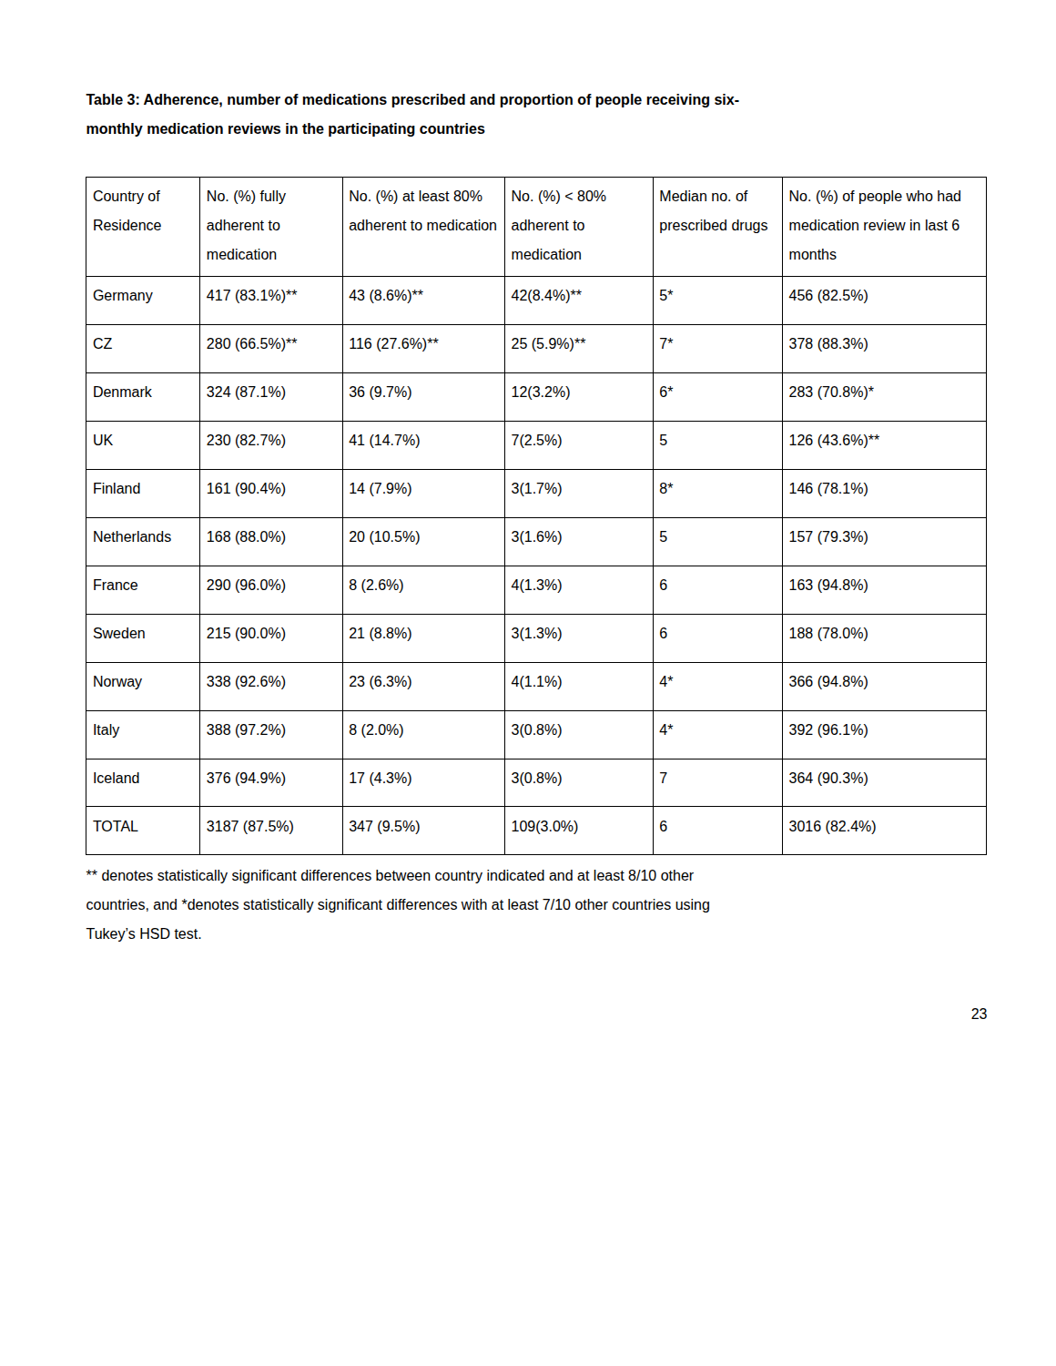Table 3: Adherence, number of medications prescribed and proportion of people receiving six-monthly medication reviews in the participating countries
| Country of Residence | No. (%) fully adherent to medication | No. (%) at least 80% adherent to medication | No. (%) < 80% adherent to medication | Median no. of prescribed drugs | No. (%) of people who had medication review in last 6 months |
| --- | --- | --- | --- | --- | --- |
| Germany | 417 (83.1%)** | 43 (8.6%)** | 42(8.4%)** | 5* | 456 (82.5%) |
| CZ | 280 (66.5%)** | 116 (27.6%)** | 25 (5.9%)** | 7* | 378 (88.3%) |
| Denmark | 324 (87.1%) | 36 (9.7%) | 12(3.2%) | 6* | 283 (70.8%)* |
| UK | 230 (82.7%) | 41 (14.7%) | 7(2.5%) | 5 | 126 (43.6%)** |
| Finland | 161 (90.4%) | 14 (7.9%) | 3(1.7%) | 8* | 146 (78.1%) |
| Netherlands | 168 (88.0%) | 20 (10.5%) | 3(1.6%) | 5 | 157 (79.3%) |
| France | 290 (96.0%) | 8 (2.6%) | 4(1.3%) | 6 | 163 (94.8%) |
| Sweden | 215 (90.0%) | 21 (8.8%) | 3(1.3%) | 6 | 188 (78.0%) |
| Norway | 338 (92.6%) | 23 (6.3%) | 4(1.1%) | 4* | 366 (94.8%) |
| Italy | 388 (97.2%) | 8 (2.0%) | 3(0.8%) | 4* | 392 (96.1%) |
| Iceland | 376 (94.9%) | 17 (4.3%) | 3(0.8%) | 7 | 364 (90.3%) |
| TOTAL | 3187 (87.5%) | 347 (9.5%) | 109(3.0%) | 6 | 3016 (82.4%) |
** denotes statistically significant differences between country indicated and at least 8/10 other countries, and *denotes statistically significant differences with at least 7/10 other countries using Tukey’s HSD test.
23